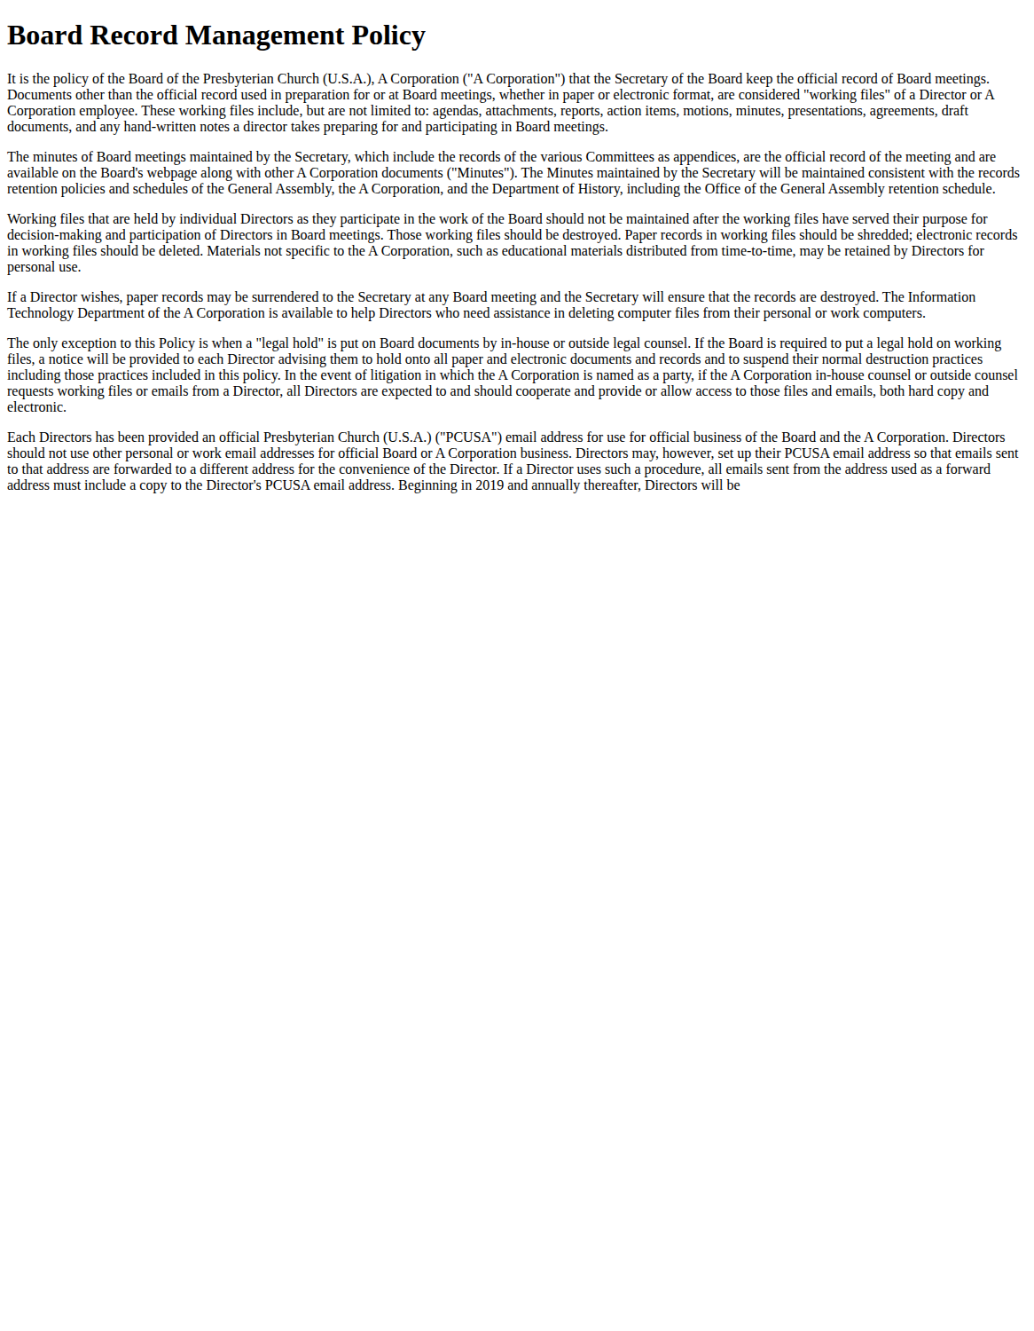Board Record Management Policy
It is the policy of the Board of the Presbyterian Church (U.S.A.), A Corporation ("A Corporation") that the Secretary of the Board keep the official record of Board meetings. Documents other than the official record used in preparation for or at Board meetings, whether in paper or electronic format, are considered "working files" of a Director or A Corporation employee. These working files include, but are not limited to: agendas, attachments, reports, action items, motions, minutes, presentations, agreements, draft documents, and any hand-written notes a director takes preparing for and participating in Board meetings.
The minutes of Board meetings maintained by the Secretary, which include the records of the various Committees as appendices, are the official record of the meeting and are available on the Board's webpage along with other A Corporation documents ("Minutes"). The Minutes maintained by the Secretary will be maintained consistent with the records retention policies and schedules of the General Assembly, the A Corporation, and the Department of History, including the Office of the General Assembly retention schedule.
Working files that are held by individual Directors as they participate in the work of the Board should not be maintained after the working files have served their purpose for decision-making and participation of Directors in Board meetings. Those working files should be destroyed. Paper records in working files should be shredded; electronic records in working files should be deleted. Materials not specific to the A Corporation, such as educational materials distributed from time-to-time, may be retained by Directors for personal use.
If a Director wishes, paper records may be surrendered to the Secretary at any Board meeting and the Secretary will ensure that the records are destroyed. The Information Technology Department of the A Corporation is available to help Directors who need assistance in deleting computer files from their personal or work computers.
The only exception to this Policy is when a "legal hold" is put on Board documents by in-house or outside legal counsel. If the Board is required to put a legal hold on working files, a notice will be provided to each Director advising them to hold onto all paper and electronic documents and records and to suspend their normal destruction practices including those practices included in this policy. In the event of litigation in which the A Corporation is named as a party, if the A Corporation in-house counsel or outside counsel requests working files or emails from a Director, all Directors are expected to and should cooperate and provide or allow access to those files and emails, both hard copy and electronic.
Each Directors has been provided an official Presbyterian Church (U.S.A.) ("PCUSA") email address for use for official business of the Board and the A Corporation. Directors should not use other personal or work email addresses for official Board or A Corporation business. Directors may, however, set up their PCUSA email address so that emails sent to that address are forwarded to a different address for the convenience of the Director. If a Director uses such a procedure, all emails sent from the address used as a forward address must include a copy to the Director's PCUSA email address. Beginning in 2019 and annually thereafter, Directors will be